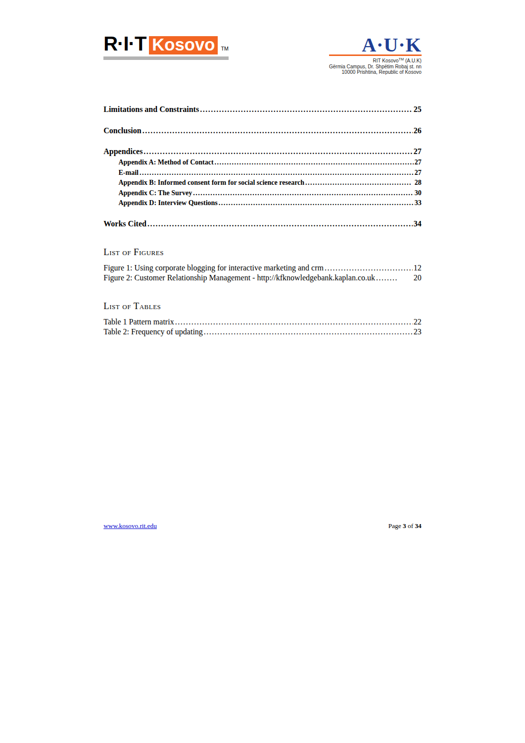R·I·T Kosovo TM
A·U·K
RIT KosovoTM (A.U.K)
Gërmia Campus, Dr. Shpëtim Robaj st. nn
10000 Prishtina, Republic of Kosovo
Limitations and Constraints ................................................................................................. 25
Conclusion ................................................................................................................. 26
Appendices ................................................................................................................. 27
Appendix A: Method of Contact ......................................................................................... 27
E-mail ............................................................................................................................. 27
Appendix B: Informed consent form for social science research ........................................... 28
Appendix C: The Survey ..................................................................................................... 30
Appendix D: Interview Questions ....................................................................................... 33
Works Cited ............................................................................................................... 34
List of Figures
Figure 1: Using corporate blogging for interactive marketing and crm ................................... 12
Figure 2: Customer Relationship Management - http://kfknowledgebank.kaplan.co.uk ........ 20
List of Tables
Table 1 Pattern matrix ............................................................................................................. 22
Table 2: Frequency of updating ............................................................................................... 23
www.kosovo.rit.edu
Page 3 of 34